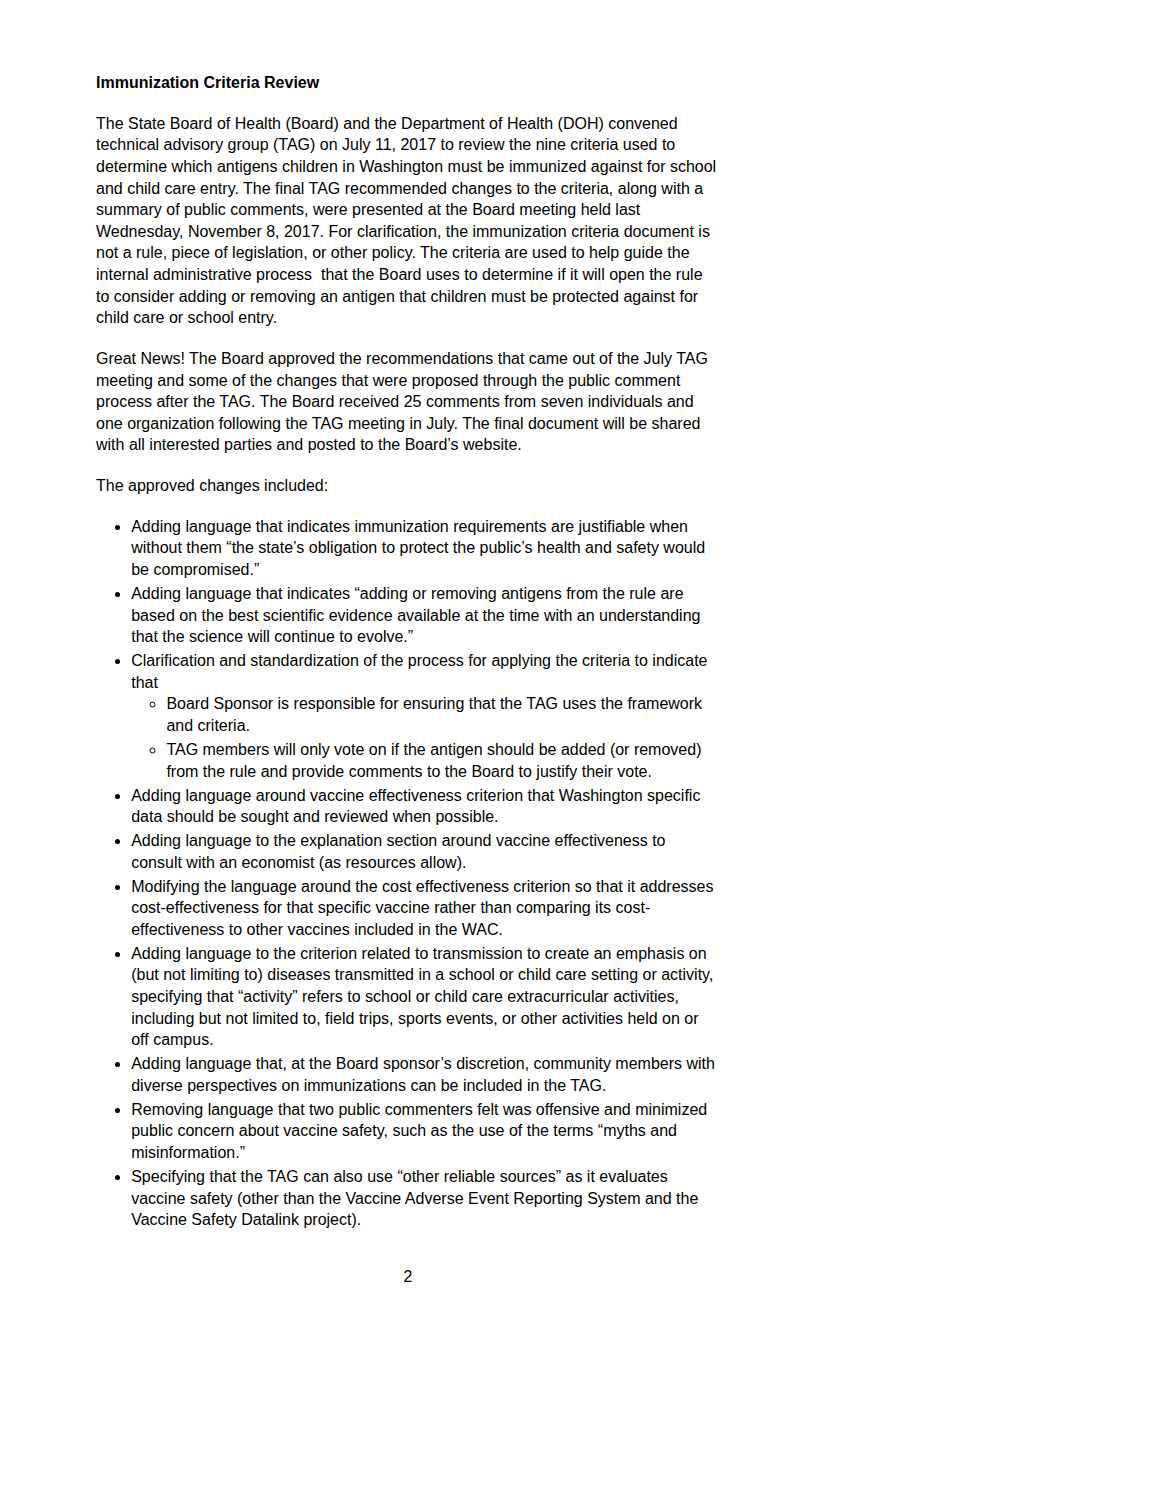Immunization Criteria Review
The State Board of Health (Board) and the Department of Health (DOH) convened technical advisory group (TAG) on July 11, 2017 to review the nine criteria used to determine which antigens children in Washington must be immunized against for school and child care entry. The final TAG recommended changes to the criteria, along with a summary of public comments, were presented at the Board meeting held last Wednesday, November 8, 2017. For clarification, the immunization criteria document is not a rule, piece of legislation, or other policy. The criteria are used to help guide the internal administrative process that the Board uses to determine if it will open the rule to consider adding or removing an antigen that children must be protected against for child care or school entry.
Great News! The Board approved the recommendations that came out of the July TAG meeting and some of the changes that were proposed through the public comment process after the TAG. The Board received 25 comments from seven individuals and one organization following the TAG meeting in July. The final document will be shared with all interested parties and posted to the Board’s website.
The approved changes included:
Adding language that indicates immunization requirements are justifiable when without them “the state’s obligation to protect the public’s health and safety would be compromised.”
Adding language that indicates “adding or removing antigens from the rule are based on the best scientific evidence available at the time with an understanding that the science will continue to evolve.”
Clarification and standardization of the process for applying the criteria to indicate that
Board Sponsor is responsible for ensuring that the TAG uses the framework and criteria.
TAG members will only vote on if the antigen should be added (or removed) from the rule and provide comments to the Board to justify their vote.
Adding language around vaccine effectiveness criterion that Washington specific data should be sought and reviewed when possible.
Adding language to the explanation section around vaccine effectiveness to consult with an economist (as resources allow).
Modifying the language around the cost effectiveness criterion so that it addresses cost-effectiveness for that specific vaccine rather than comparing its cost-effectiveness to other vaccines included in the WAC.
Adding language to the criterion related to transmission to create an emphasis on (but not limiting to) diseases transmitted in a school or child care setting or activity, specifying that “activity” refers to school or child care extracurricular activities, including but not limited to, field trips, sports events, or other activities held on or off campus.
Adding language that, at the Board sponsor’s discretion, community members with diverse perspectives on immunizations can be included in the TAG.
Removing language that two public commenters felt was offensive and minimized public concern about vaccine safety, such as the use of the terms “myths and misinformation.”
Specifying that the TAG can also use “other reliable sources” as it evaluates vaccine safety (other than the Vaccine Adverse Event Reporting System and the Vaccine Safety Datalink project).
2